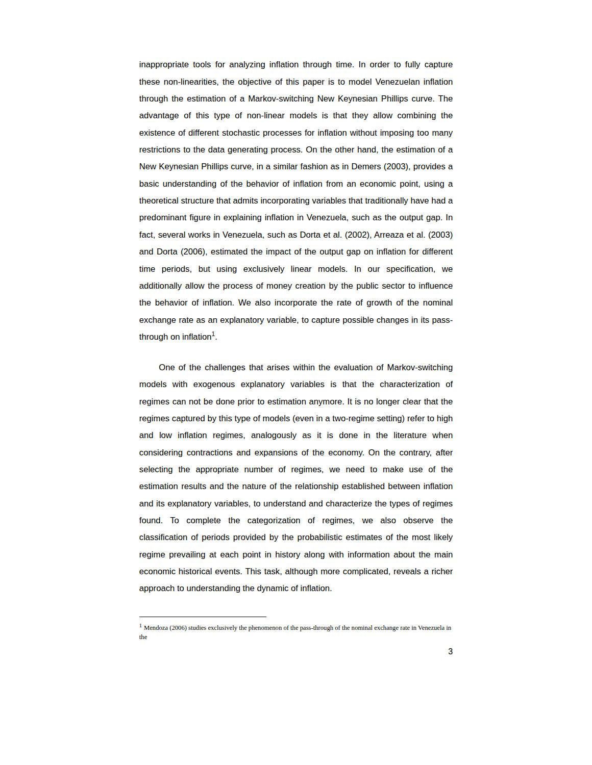inappropriate tools for analyzing inflation through time. In order to fully capture these non-linearities, the objective of this paper is to model Venezuelan inflation through the estimation of a Markov-switching New Keynesian Phillips curve. The advantage of this type of non-linear models is that they allow combining the existence of different stochastic processes for inflation without imposing too many restrictions to the data generating process. On the other hand, the estimation of a New Keynesian Phillips curve, in a similar fashion as in Demers (2003), provides a basic understanding of the behavior of inflation from an economic point, using a theoretical structure that admits incorporating variables that traditionally have had a predominant figure in explaining inflation in Venezuela, such as the output gap. In fact, several works in Venezuela, such as Dorta et al. (2002), Arreaza et al. (2003) and Dorta (2006), estimated the impact of the output gap on inflation for different time periods, but using exclusively linear models. In our specification, we additionally allow the process of money creation by the public sector to influence the behavior of inflation. We also incorporate the rate of growth of the nominal exchange rate as an explanatory variable, to capture possible changes in its pass-through on inflation1.
One of the challenges that arises within the evaluation of Markov-switching models with exogenous explanatory variables is that the characterization of regimes can not be done prior to estimation anymore. It is no longer clear that the regimes captured by this type of models (even in a two-regime setting) refer to high and low inflation regimes, analogously as it is done in the literature when considering contractions and expansions of the economy. On the contrary, after selecting the appropriate number of regimes, we need to make use of the estimation results and the nature of the relationship established between inflation and its explanatory variables, to understand and characterize the types of regimes found. To complete the categorization of regimes, we also observe the classification of periods provided by the probabilistic estimates of the most likely regime prevailing at each point in history along with information about the main economic historical events. This task, although more complicated, reveals a richer approach to understanding the dynamic of inflation.
1 Mendoza (2006) studies exclusively the phenomenon of the pass-through of the nominal exchange rate in Venezuela in the
3